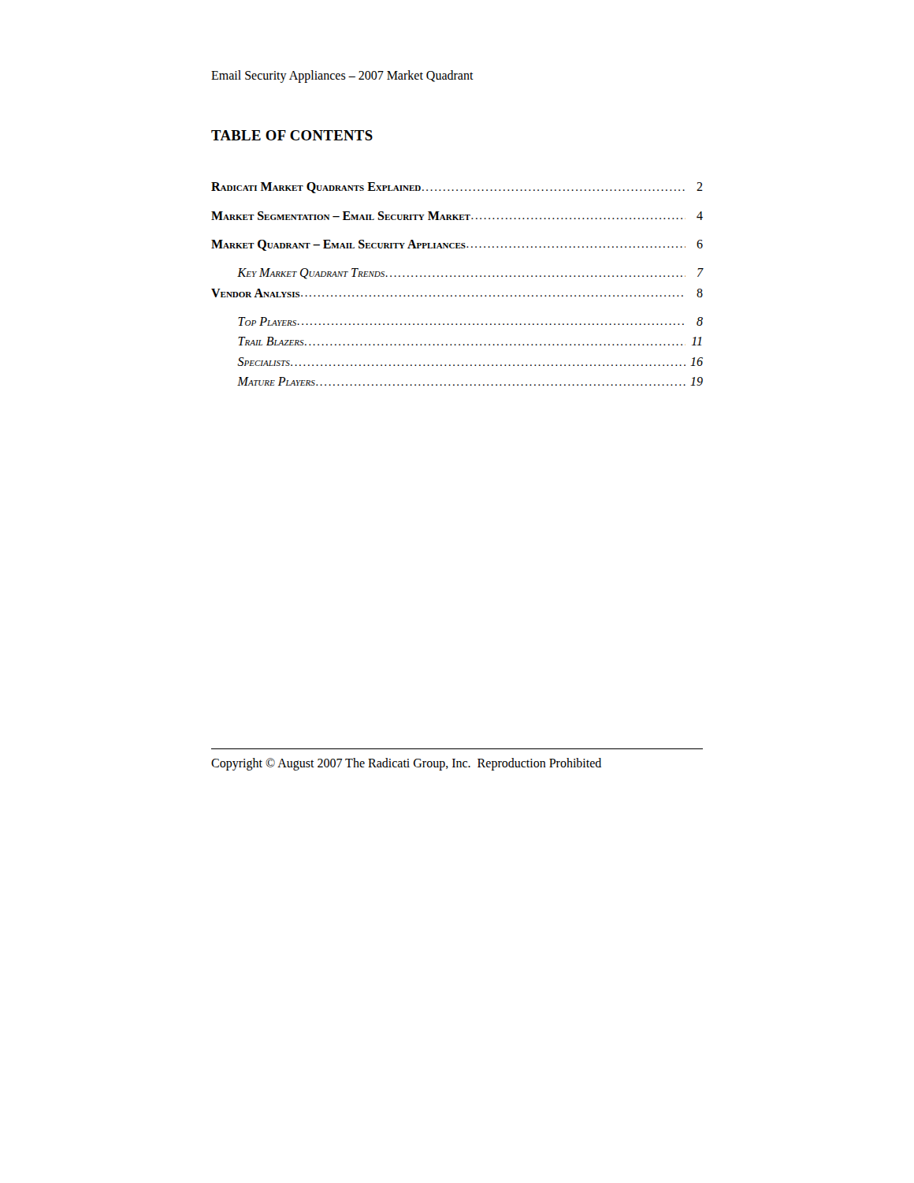Email Security Appliances – 2007 Market Quadrant
TABLE OF CONTENTS
Radicati Market Quadrants Explained ................................................................................. 2
Market Segmentation – Email Security Market ................................................................ 4
Market Quadrant – Email Security Appliances ................................................................. 6
Key Market Quadrant Trends ......................................................................................................... 7
Vendor Analysis ......................................................................................................................... 8
Top Players ......................................................................................................................................... 8
Trail Blazers ..................................................................................................................................... 11
Specialists ......................................................................................................................................... 16
Mature Players ................................................................................................................................. 19
Copyright © August 2007 The Radicati Group, Inc. Reproduction Prohibited